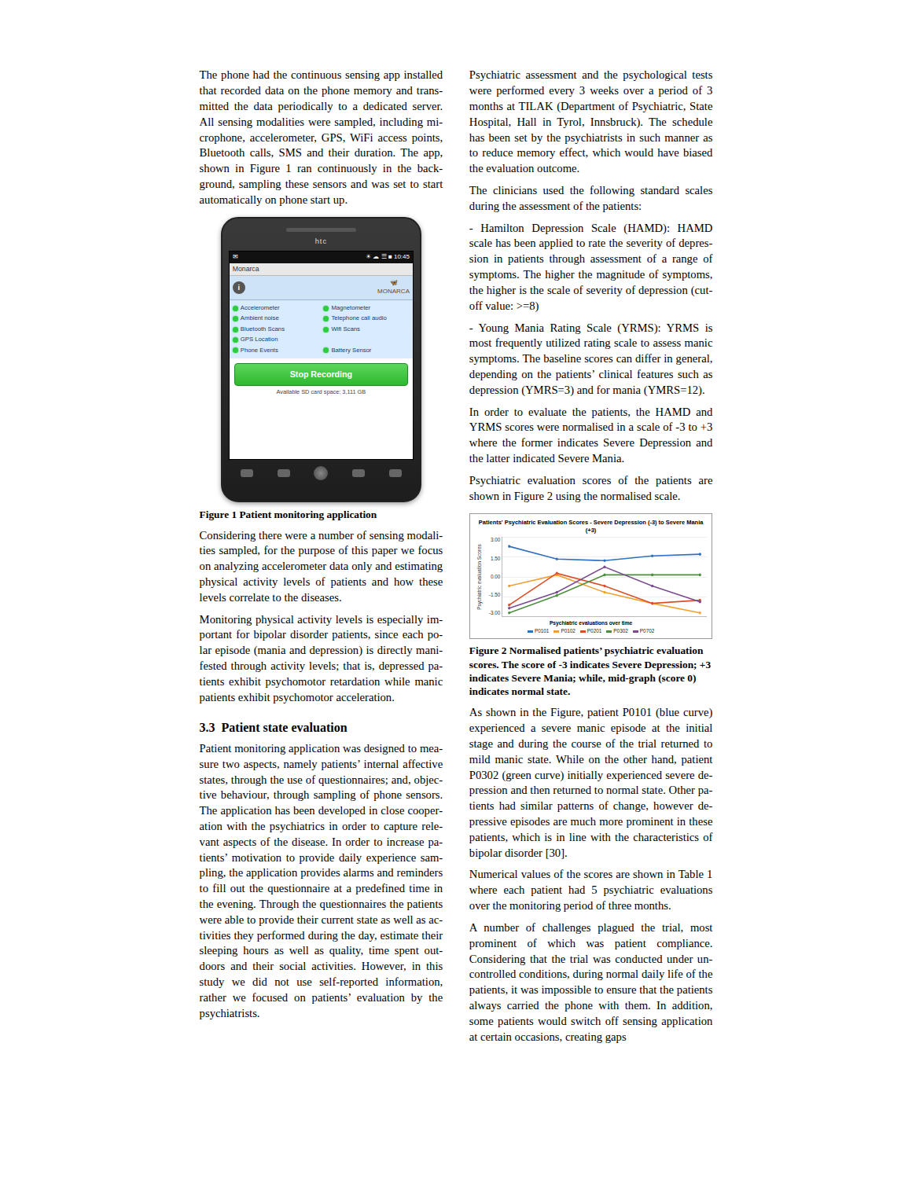The phone had the continuous sensing app installed that recorded data on the phone memory and transmitted the data periodically to a dedicated server. All sensing modalities were sampled, including microphone, accelerometer, GPS, WiFi access points, Bluetooth calls, SMS and their duration. The app, shown in Figure 1 ran continuously in the background, sampling these sensors and was set to start automatically on phone start up.
htc
✉ ☀ ☁ ☰ ■ 10:45
Monarca
i
🦋
MONARCA
Accelerometer
Magnetometer
Ambient noise
Telephone call audio
Bluetooth Scans
Wifi Scans
GPS Location
Phone Events
Battery Sensor
Stop Recording
Available SD card space: 3,111 GB
Figure 1 Patient monitoring application
Considering there were a number of sensing modalities sampled, for the purpose of this paper we focus on analyzing accelerometer data only and estimating physical activity levels of patients and how these levels correlate to the diseases.
Monitoring physical activity levels is especially important for bipolar disorder patients, since each polar episode (mania and depression) is directly manifested through activity levels; that is, depressed patients exhibit psychomotor retardation while manic patients exhibit psychomotor acceleration.
3.3 Patient state evaluation
Patient monitoring application was designed to measure two aspects, namely patients’ internal affective states, through the use of questionnaires; and, objective behaviour, through sampling of phone sensors. The application has been developed in close cooperation with the psychiatrics in order to capture relevant aspects of the disease. In order to increase patients’ motivation to provide daily experience sampling, the application provides alarms and reminders to fill out the questionnaire at a predefined time in the evening. Through the questionnaires the patients were able to provide their current state as well as activities they performed during the day, estimate their sleeping hours as well as quality, time spent outdoors and their social activities. However, in this study we did not use self-reported information, rather we focused on patients’ evaluation by the psychiatrists.
Psychiatric assessment and the psychological tests were performed every 3 weeks over a period of 3 months at TILAK (Department of Psychiatric, State Hospital, Hall in Tyrol, Innsbruck). The schedule has been set by the psychiatrists in such manner as to reduce memory effect, which would have biased the evaluation outcome.
The clinicians used the following standard scales during the assessment of the patients:
- Hamilton Depression Scale (HAMD): HAMD scale has been applied to rate the severity of depression in patients through assessment of a range of symptoms. The higher the magnitude of symptoms, the higher is the scale of severity of depression (cut-off value: >=8)
- Young Mania Rating Scale (YRMS): YRMS is most frequently utilized rating scale to assess manic symptoms. The baseline scores can differ in general, depending on the patients’ clinical features such as depression (YMRS=3) and for mania (YMRS=12).
In order to evaluate the patients, the HAMD and YRMS scores were normalised in a scale of -3 to +3 where the former indicates Severe Depression and the latter indicated Severe Mania.
Psychiatric evaluation scores of the patients are shown in Figure 2 using the normalised scale.
Patients' Psychiatric Evaluation Scores - Severe Depression (-3) to Severe Mania (+3)
Psychiatric evaluation Scores
3.00
1.50
0.00
-1.50
-3.00
Psychiatric evaluations over time
P0101 P0102 P0201 P0302 P0702
Figure 2 Normalised patients’ psychiatric evaluation scores. The score of -3 indicates Severe Depression; +3 indicates Severe Mania; while, mid-graph (score 0) indicates normal state.
As shown in the Figure, patient P0101 (blue curve) experienced a severe manic episode at the initial stage and during the course of the trial returned to mild manic state. While on the other hand, patient P0302 (green curve) initially experienced severe depression and then returned to normal state. Other patients had similar patterns of change, however depressive episodes are much more prominent in these patients, which is in line with the characteristics of bipolar disorder [30].
Numerical values of the scores are shown in Table 1 where each patient had 5 psychiatric evaluations over the monitoring period of three months.
A number of challenges plagued the trial, most prominent of which was patient compliance. Considering that the trial was conducted under uncontrolled conditions, during normal daily life of the patients, it was impossible to ensure that the patients always carried the phone with them. In addition, some patients would switch off sensing application at certain occasions, creating gaps